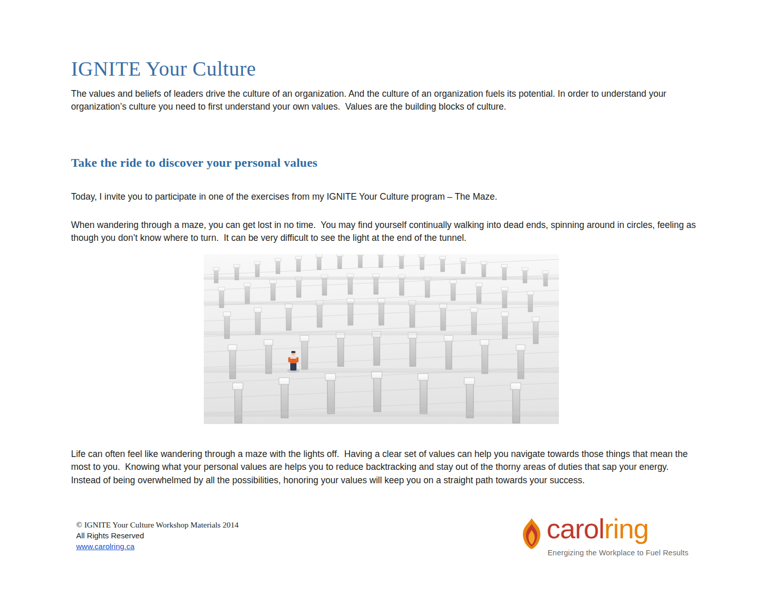IGNITE Your Culture
The values and beliefs of leaders drive the culture of an organization. And the culture of an organization fuels its potential. In order to understand your organization’s culture you need to first understand your own values. Values are the building blocks of culture.
Take the ride to discover your personal values
Today, I invite you to participate in one of the exercises from my IGNITE Your Culture program – The Maze.
When wandering through a maze, you can get lost in no time. You may find yourself continually walking into dead ends, spinning around in circles, feeling as though you don’t know where to turn. It can be very difficult to see the light at the end of the tunnel.
Life can often feel like wandering through a maze with the lights off. Having a clear set of values can help you navigate towards those things that mean the most to you. Knowing what your personal values are helps you to reduce backtracking and stay out of the thorny areas of duties that sap your energy. Instead of being overwhelmed by all the possibilities, honoring your values will keep you on a straight path towards your success.
© IGNITE Your Culture Workshop Materials 2014
All Rights Reserved
www.carolring.ca
carol ring
Energizing the Workplace to Fuel Results